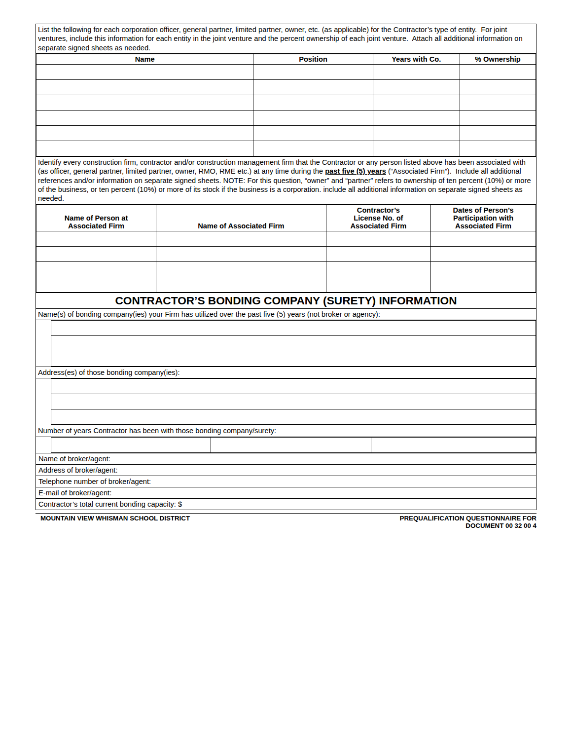| List the following for each corporation officer, general partner, limited partner, owner, etc. (as applicable) for the Contractor’s type of entity. For joint ventures, include this information for each entity in the joint venture and the percent ownership of each joint venture. Attach all additional information on separate signed sheets as needed. |
| / Name / Position / Years with Co. / % Ownership / / --- / --- / --- / --- / |
| Identify every construction firm, contractor and/or construction management firm that the Contractor or any person listed above has been associated with (as officer, general partner, limited partner, owner, RMO, RME etc.) at any time during the past five (5) years (“Associated Firm”). Include all additional references and/or information on separate signed sheets. NOTE: For this question, “owner” and “partner” refers to ownership of ten percent (10%) or more of the business, or ten percent (10%) or more of its stock if the business is a corporation. include all additional information on separate signed sheets as needed. |
| / Name of Person at Associated Firm / Name of Associated Firm / Contractor’s License No. of Associated Firm / Dates of Person’s Participation with Associated Firm / / --- / --- / --- / --- / |
| CONTRACTOR’S BONDING COMPANY (SURETY) INFORMATION |
| Name(s) of bonding company(ies) your Firm has utilized over the past five (5) years (not broker or agency): |
| Address(es) of those bonding company(ies): |
| Number of years Contractor has been with those bonding company/surety: |
| Name of broker/agent: |
| Address of broker/agent: |
| Telephone number of broker/agent: |
| E-mail of broker/agent: |
| Contractor’s total current bonding capacity: $ |
MOUNTAIN VIEW WHISMAN SCHOOL DISTRICT
PREQUALIFICATION QUESTIONNAIRE FOR
DOCUMENT 00 32 00 4